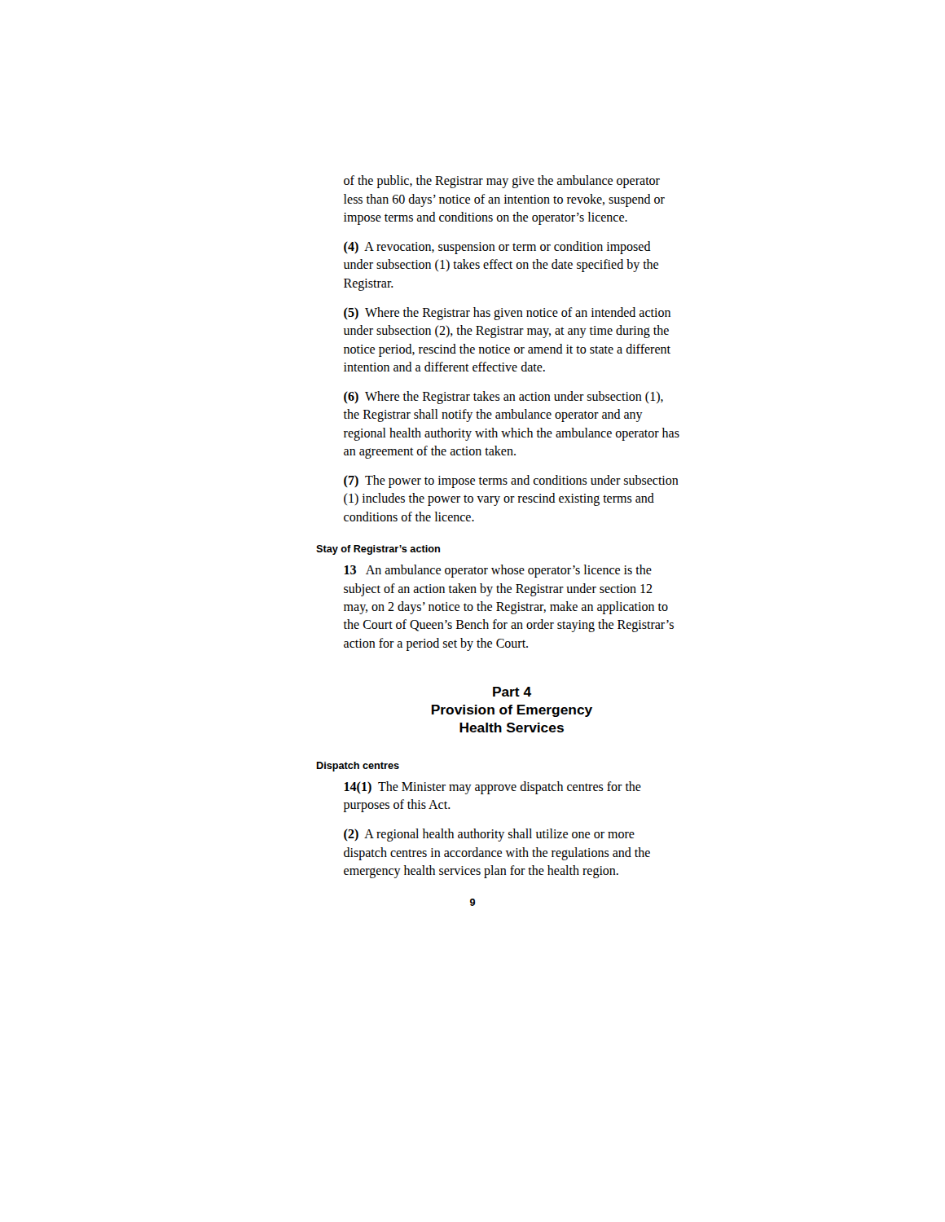of the public, the Registrar may give the ambulance operator less than 60 days’ notice of an intention to revoke, suspend or impose terms and conditions on the operator’s licence.
(4) A revocation, suspension or term or condition imposed under subsection (1) takes effect on the date specified by the Registrar.
(5) Where the Registrar has given notice of an intended action under subsection (2), the Registrar may, at any time during the notice period, rescind the notice or amend it to state a different intention and a different effective date.
(6) Where the Registrar takes an action under subsection (1), the Registrar shall notify the ambulance operator and any regional health authority with which the ambulance operator has an agreement of the action taken.
(7) The power to impose terms and conditions under subsection (1) includes the power to vary or rescind existing terms and conditions of the licence.
Stay of Registrar’s action
13 An ambulance operator whose operator’s licence is the subject of an action taken by the Registrar under section 12 may, on 2 days’ notice to the Registrar, make an application to the Court of Queen’s Bench for an order staying the Registrar’s action for a period set by the Court.
Part 4
Provision of Emergency
Health Services
Dispatch centres
14(1) The Minister may approve dispatch centres for the purposes of this Act.
(2) A regional health authority shall utilize one or more dispatch centres in accordance with the regulations and the emergency health services plan for the health region.
9